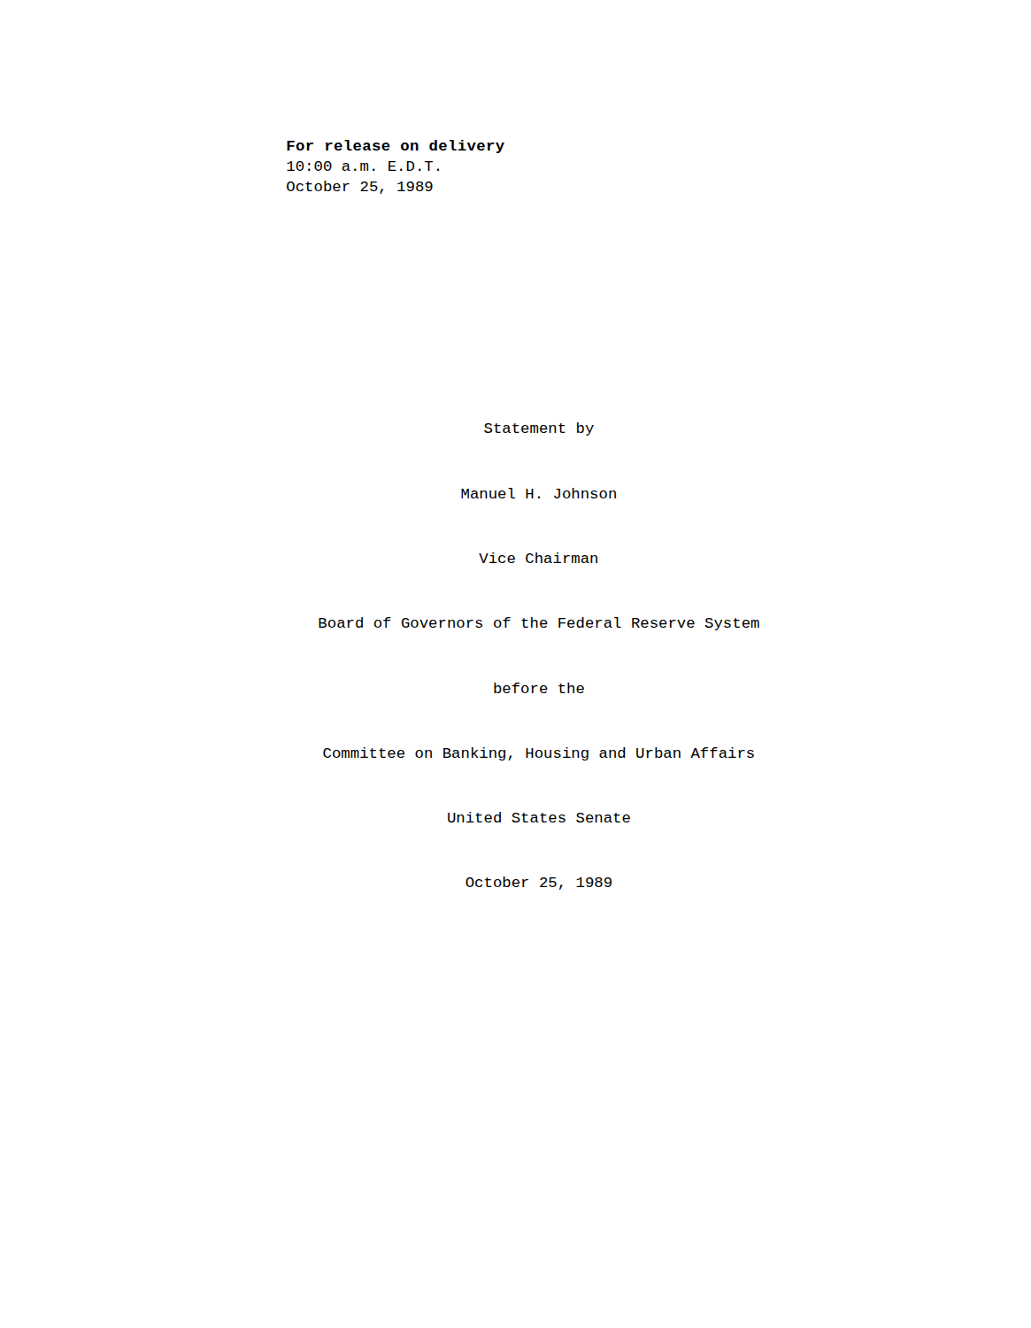For release on delivery
10:00 a.m. E.D.T.
October 25, 1989
Statement by
Manuel H. Johnson
Vice Chairman
Board of Governors of the Federal Reserve System
before the
Committee on Banking, Housing and Urban Affairs
United States Senate
October 25, 1989